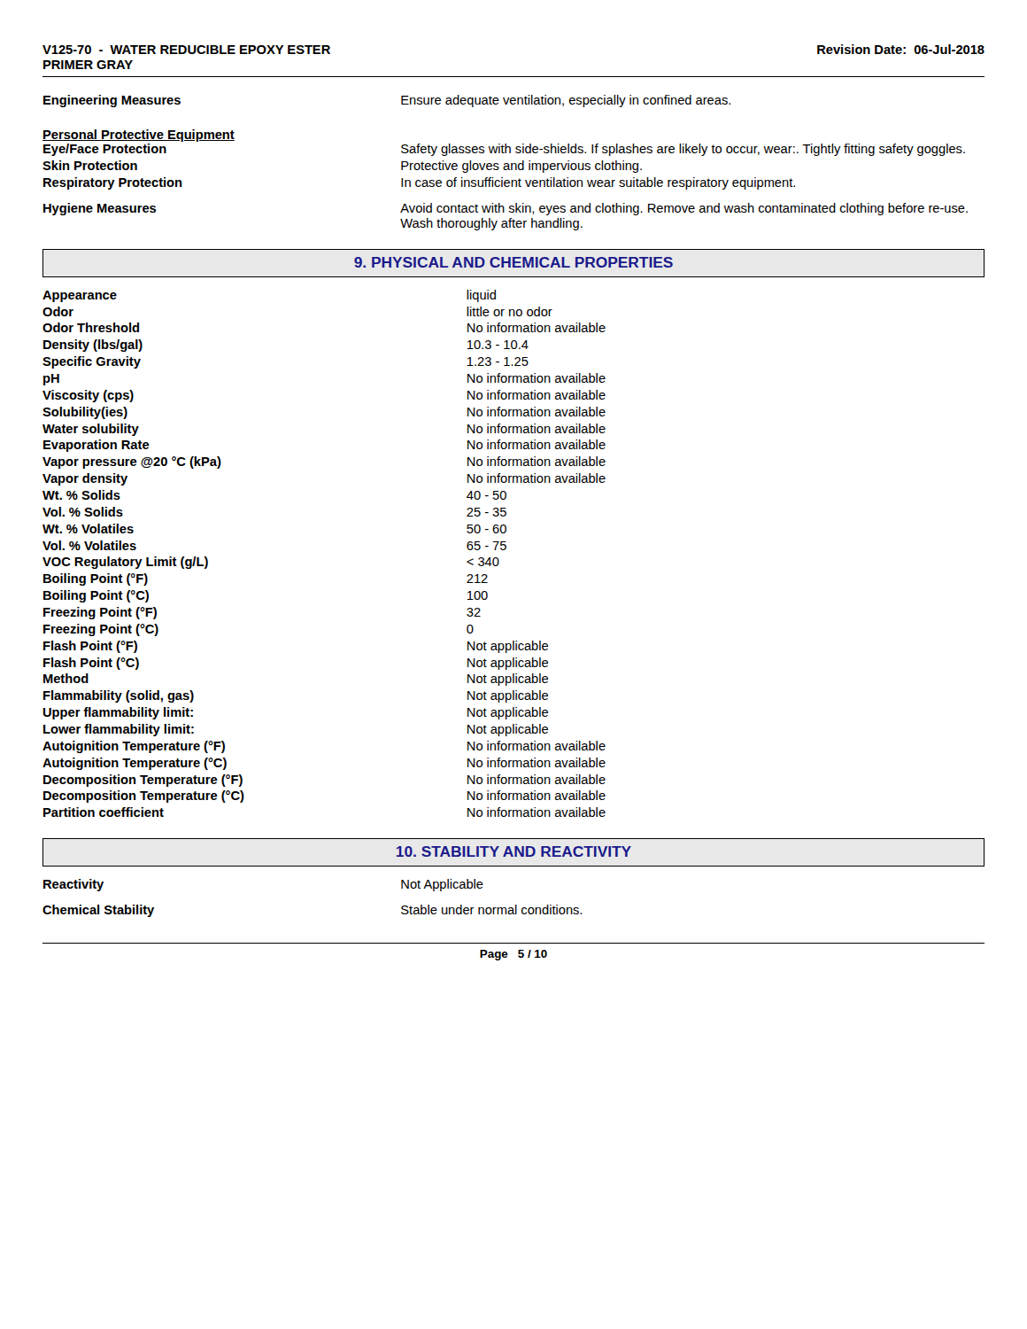V125-70 - WATER REDUCIBLE EPOXY ESTER
PRIMER GRAY
Revision Date: 06-Jul-2018
| Engineering Measures | Ensure adequate ventilation, especially in confined areas. |
Personal Protective Equipment
| Eye/Face Protection | Safety glasses with side-shields. If splashes are likely to occur, wear:. Tightly fitting safety goggles. |
| Skin Protection | Protective gloves and impervious clothing. |
| Respiratory Protection | In case of insufficient ventilation wear suitable respiratory equipment. |
| Hygiene Measures | Avoid contact with skin, eyes and clothing. Remove and wash contaminated clothing before re-use. Wash thoroughly after handling. |
9. PHYSICAL AND CHEMICAL PROPERTIES
| Appearance | liquid |
| Odor | little or no odor |
| Odor Threshold | No information available |
| Density (lbs/gal) | 10.3 - 10.4 |
| Specific Gravity | 1.23 - 1.25 |
| pH | No information available |
| Viscosity (cps) | No information available |
| Solubility(ies) | No information available |
| Water solubility | No information available |
| Evaporation Rate | No information available |
| Vapor pressure @20 °C (kPa) | No information available |
| Vapor density | No information available |
| Wt. % Solids | 40 - 50 |
| Vol. % Solids | 25 - 35 |
| Wt. % Volatiles | 50 - 60 |
| Vol. % Volatiles | 65 - 75 |
| VOC Regulatory Limit (g/L) | < 340 |
| Boiling Point (°F) | 212 |
| Boiling Point (°C) | 100 |
| Freezing Point (°F) | 32 |
| Freezing Point (°C) | 0 |
| Flash Point (°F) | Not applicable |
| Flash Point (°C) | Not applicable |
| Method | Not applicable |
| Flammability (solid, gas) | Not applicable |
| Upper flammability limit: | Not applicable |
| Lower flammability limit: | Not applicable |
| Autoignition Temperature (°F) | No information available |
| Autoignition Temperature (°C) | No information available |
| Decomposition Temperature (°F) | No information available |
| Decomposition Temperature (°C) | No information available |
| Partition coefficient | No information available |
10. STABILITY AND REACTIVITY
| Reactivity | Not Applicable |
| Chemical Stability | Stable under normal conditions. |
Page 5 / 10